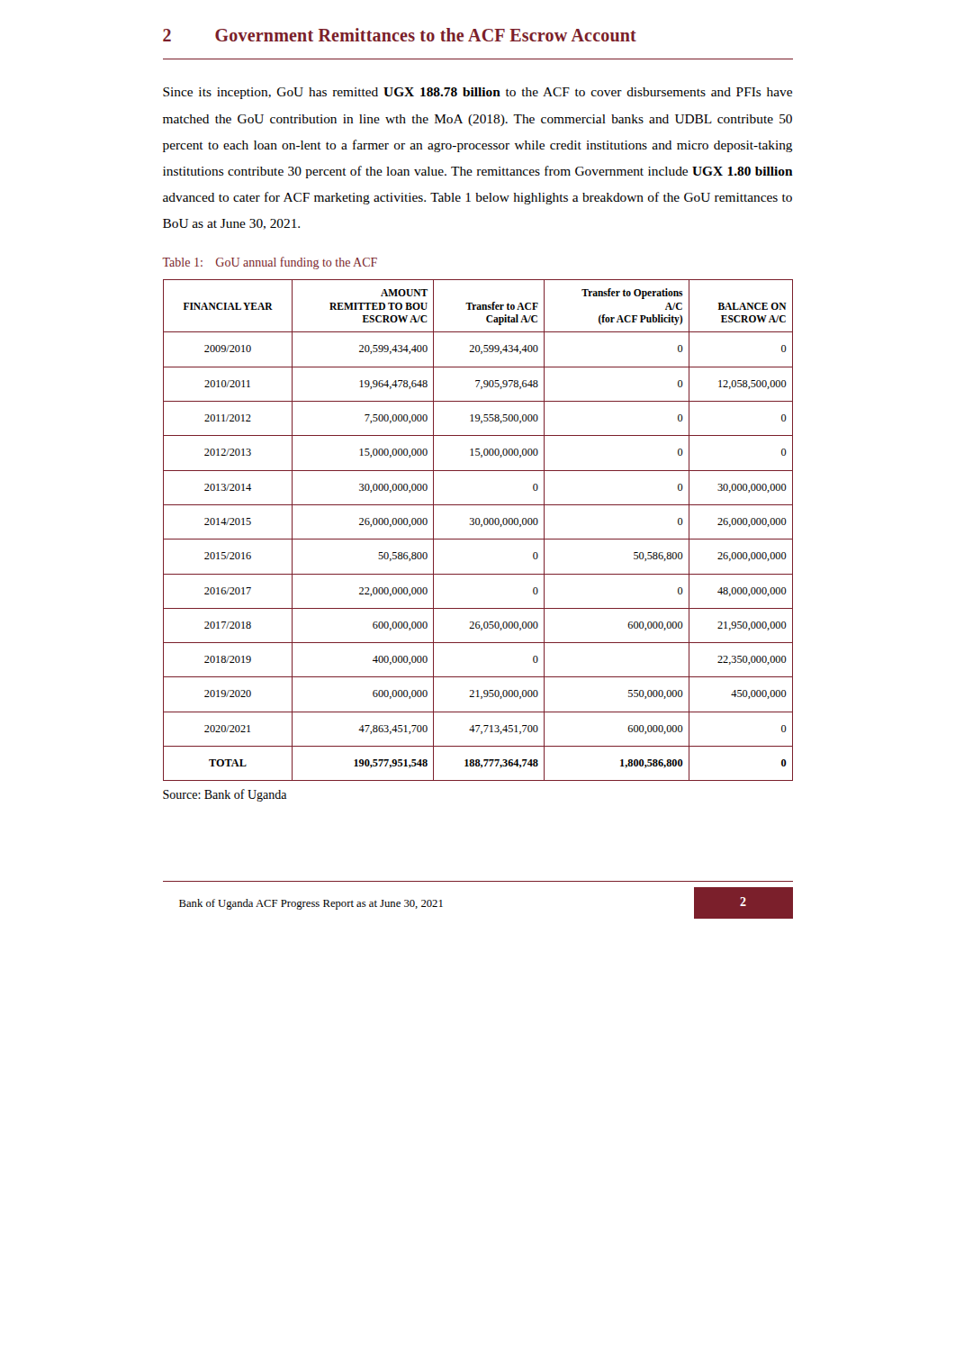2 Government Remittances to the ACF Escrow Account
Since its inception, GoU has remitted UGX 188.78 billion to the ACF to cover disbursements and PFIs have matched the GoU contribution in line wth the MoA (2018). The commercial banks and UDBL contribute 50 percent to each loan on-lent to a farmer or an agro-processor while credit institutions and micro deposit-taking institutions contribute 30 percent of the loan value. The remittances from Government include UGX 1.80 billion advanced to cater for ACF marketing activities. Table 1 below highlights a breakdown of the GoU remittances to BoU as at June 30, 2021.
Table 1: GoU annual funding to the ACF
| FINANCIAL YEAR | AMOUNT REMITTED TO BOU ESCROW A/C | Transfer to ACF Capital A/C | Transfer to Operations A/C (for ACF Publicity) | BALANCE ON ESCROW A/C |
| --- | --- | --- | --- | --- |
| 2009/2010 | 20,599,434,400 | 20,599,434,400 | 0 | 0 |
| 2010/2011 | 19,964,478,648 | 7,905,978,648 | 0 | 12,058,500,000 |
| 2011/2012 | 7,500,000,000 | 19,558,500,000 | 0 | 0 |
| 2012/2013 | 15,000,000,000 | 15,000,000,000 | 0 | 0 |
| 2013/2014 | 30,000,000,000 | 0 | 0 | 30,000,000,000 |
| 2014/2015 | 26,000,000,000 | 30,000,000,000 | 0 | 26,000,000,000 |
| 2015/2016 | 50,586,800 | 0 | 50,586,800 | 26,000,000,000 |
| 2016/2017 | 22,000,000,000 | 0 | 0 | 48,000,000,000 |
| 2017/2018 | 600,000,000 | 26,050,000,000 | 600,000,000 | 21,950,000,000 |
| 2018/2019 | 400,000,000 | 0 | | 22,350,000,000 |
| 2019/2020 | 600,000,000 | 21,950,000,000 | 550,000,000 | 450,000,000 |
| 2020/2021 | 47,863,451,700 | 47,713,451,700 | 600,000,000 | 0 |
| TOTAL | 190,577,951,548 | 188,777,364,748 | 1,800,586,800 | 0 |
Source: Bank of Uganda
Bank of Uganda ACF Progress Report as at June 30, 2021
2